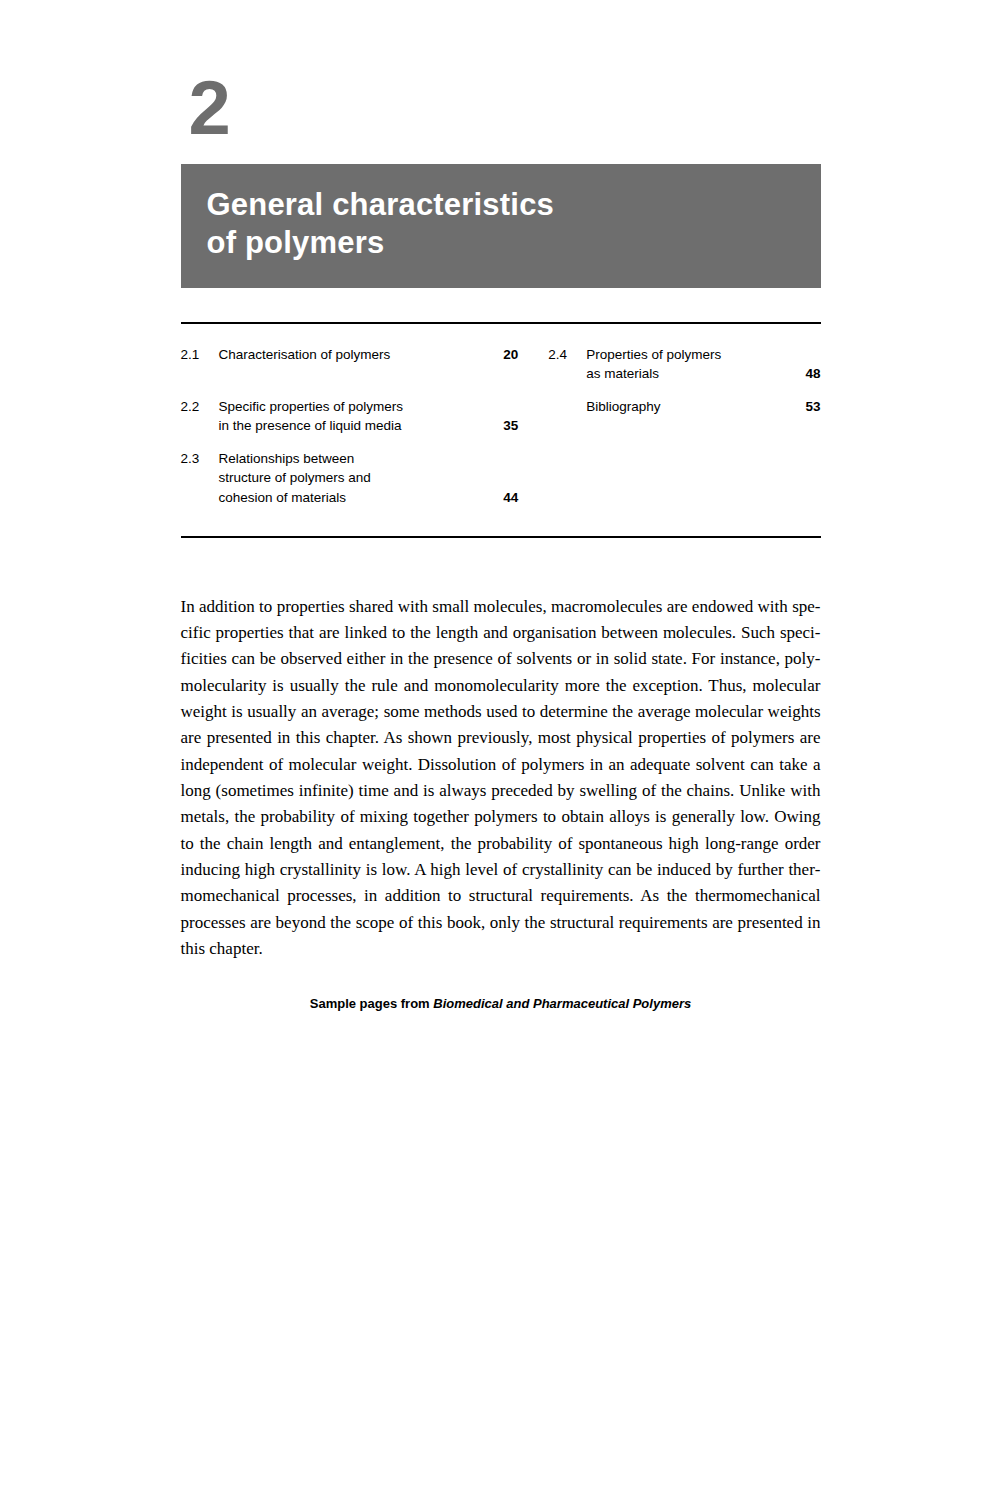2
General characteristics
of polymers
| 2.1 | Characterisation of polymers | 20 | | 2.4 | Properties of polymers as materials | 48 |
| 2.2 | Specific properties of polymers in the presence of liquid media | 35 | | | Bibliography | 53 |
| 2.3 | Relationships between structure of polymers and cohesion of materials | 44 | | | | |
In addition to properties shared with small molecules, macromolecules are endowed with specific properties that are linked to the length and organisation between molecules. Such specificities can be observed either in the presence of solvents or in solid state. For instance, polymolecularity is usually the rule and monomolecularity more the exception. Thus, molecular weight is usually an average; some methods used to determine the average molecular weights are presented in this chapter. As shown previously, most physical properties of polymers are independent of molecular weight. Dissolution of polymers in an adequate solvent can take a long (sometimes infinite) time and is always preceded by swelling of the chains. Unlike with metals, the probability of mixing together polymers to obtain alloys is generally low. Owing to the chain length and entanglement, the probability of spontaneous high long-range order inducing high crystallinity is low. A high level of crystallinity can be induced by further thermomechanical processes, in addition to structural requirements. As the thermomechanical processes are beyond the scope of this book, only the structural requirements are presented in this chapter.
Sample pages from Biomedical and Pharmaceutical Polymers